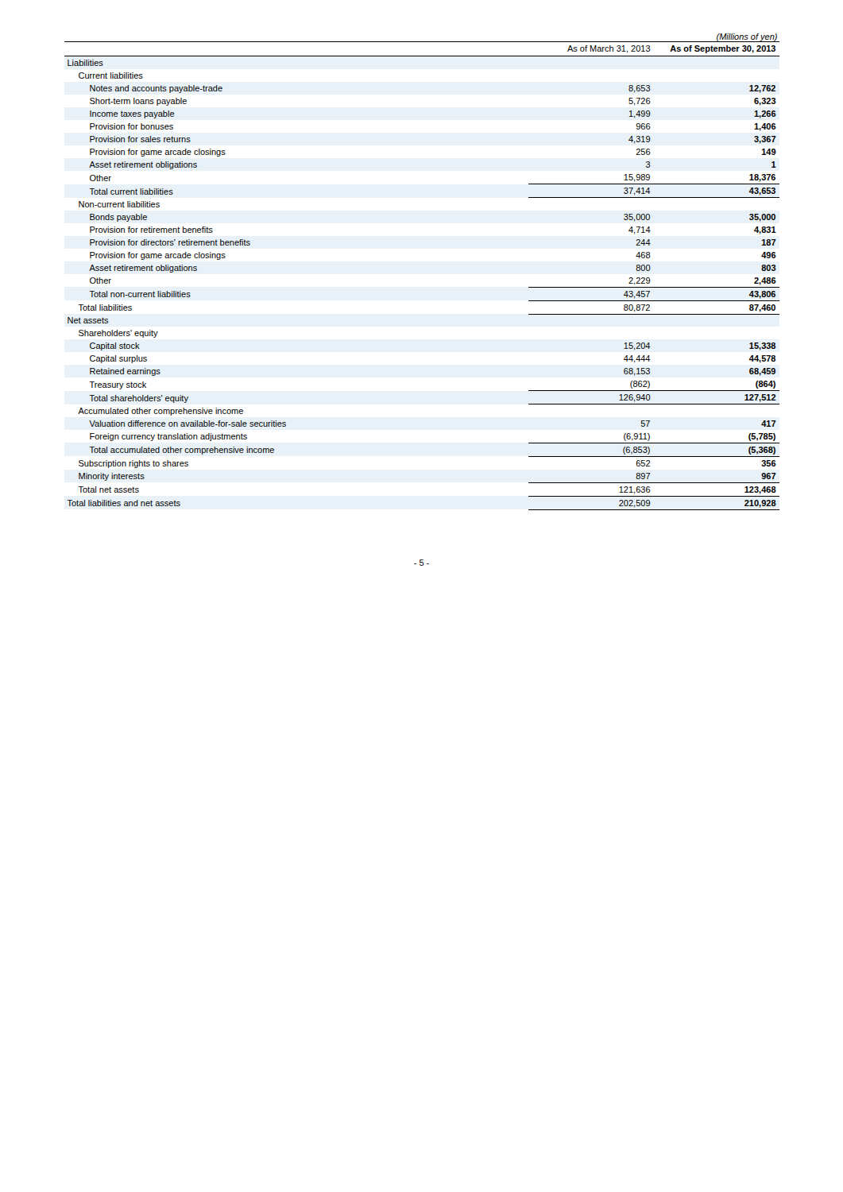(Millions of yen)
| | As of March 31, 2013 | As of September 30, 2013 |
| --- | --- | --- |
| Liabilities | | |
| Current liabilities | | |
| Notes and accounts payable-trade | 8,653 | 12,762 |
| Short-term loans payable | 5,726 | 6,323 |
| Income taxes payable | 1,499 | 1,266 |
| Provision for bonuses | 966 | 1,406 |
| Provision for sales returns | 4,319 | 3,367 |
| Provision for game arcade closings | 256 | 149 |
| Asset retirement obligations | 3 | 1 |
| Other | 15,989 | 18,376 |
| Total current liabilities | 37,414 | 43,653 |
| Non-current liabilities | | |
| Bonds payable | 35,000 | 35,000 |
| Provision for retirement benefits | 4,714 | 4,831 |
| Provision for directors' retirement benefits | 244 | 187 |
| Provision for game arcade closings | 468 | 496 |
| Asset retirement obligations | 800 | 803 |
| Other | 2,229 | 2,486 |
| Total non-current liabilities | 43,457 | 43,806 |
| Total liabilities | 80,872 | 87,460 |
| Net assets | | |
| Shareholders' equity | | |
| Capital stock | 15,204 | 15,338 |
| Capital surplus | 44,444 | 44,578 |
| Retained earnings | 68,153 | 68,459 |
| Treasury stock | (862) | (864) |
| Total shareholders' equity | 126,940 | 127,512 |
| Accumulated other comprehensive income | | |
| Valuation difference on available-for-sale securities | 57 | 417 |
| Foreign currency translation adjustments | (6,911) | (5,785) |
| Total accumulated other comprehensive income | (6,853) | (5,368) |
| Subscription rights to shares | 652 | 356 |
| Minority interests | 897 | 967 |
| Total net assets | 121,636 | 123,468 |
| Total liabilities and net assets | 202,509 | 210,928 |
- 5 -